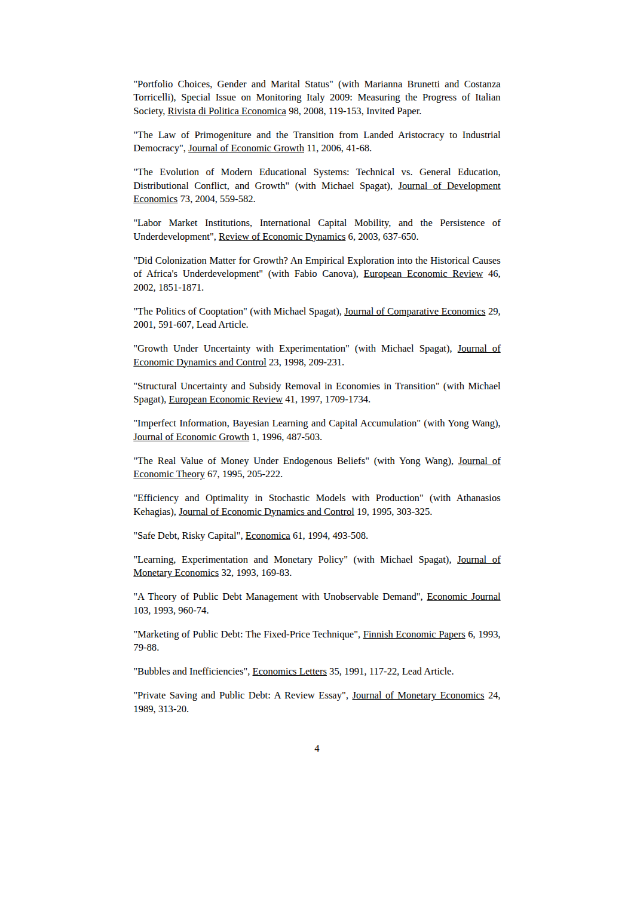"Portfolio Choices, Gender and Marital Status" (with Marianna Brunetti and Costanza Torricelli), Special Issue on Monitoring Italy 2009: Measuring the Progress of Italian Society, Rivista di Politica Economica 98, 2008, 119-153, Invited Paper.
"The Law of Primogeniture and the Transition from Landed Aristocracy to Industrial Democracy", Journal of Economic Growth 11, 2006, 41-68.
"The Evolution of Modern Educational Systems: Technical vs. General Education, Distributional Conflict, and Growth" (with Michael Spagat), Journal of Development Economics 73, 2004, 559-582.
"Labor Market Institutions, International Capital Mobility, and the Persistence of Underdevelopment", Review of Economic Dynamics 6, 2003, 637-650.
"Did Colonization Matter for Growth? An Empirical Exploration into the Historical Causes of Africa's Underdevelopment" (with Fabio Canova), European Economic Review 46, 2002, 1851-1871.
"The Politics of Cooptation" (with Michael Spagat), Journal of Comparative Economics 29, 2001, 591-607, Lead Article.
"Growth Under Uncertainty with Experimentation" (with Michael Spagat), Journal of Economic Dynamics and Control 23, 1998, 209-231.
"Structural Uncertainty and Subsidy Removal in Economies in Transition" (with Michael Spagat), European Economic Review 41, 1997, 1709-1734.
"Imperfect Information, Bayesian Learning and Capital Accumulation" (with Yong Wang), Journal of Economic Growth 1, 1996, 487-503.
"The Real Value of Money Under Endogenous Beliefs" (with Yong Wang), Journal of Economic Theory 67, 1995, 205-222.
"Efficiency and Optimality in Stochastic Models with Production" (with Athanasios Kehagias), Journal of Economic Dynamics and Control 19, 1995, 303-325.
"Safe Debt, Risky Capital", Economica 61, 1994, 493-508.
"Learning, Experimentation and Monetary Policy" (with Michael Spagat), Journal of Monetary Economics 32, 1993, 169-83.
"A Theory of Public Debt Management with Unobservable Demand", Economic Journal 103, 1993, 960-74.
"Marketing of Public Debt: The Fixed-Price Technique", Finnish Economic Papers 6, 1993, 79-88.
"Bubbles and Inefficiencies", Economics Letters 35, 1991, 117-22, Lead Article.
"Private Saving and Public Debt: A Review Essay", Journal of Monetary Economics 24, 1989, 313-20.
4